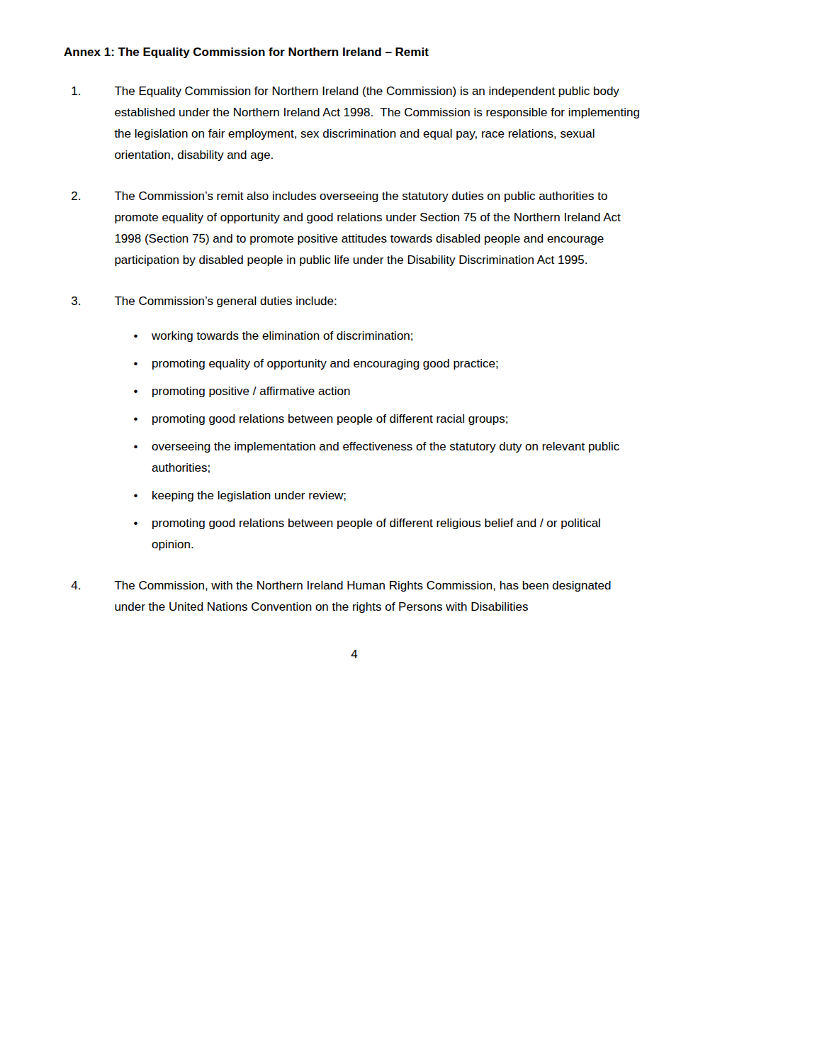Annex 1: The Equality Commission for Northern Ireland – Remit
The Equality Commission for Northern Ireland (the Commission) is an independent public body established under the Northern Ireland Act 1998. The Commission is responsible for implementing the legislation on fair employment, sex discrimination and equal pay, race relations, sexual orientation, disability and age.
The Commission’s remit also includes overseeing the statutory duties on public authorities to promote equality of opportunity and good relations under Section 75 of the Northern Ireland Act 1998 (Section 75) and to promote positive attitudes towards disabled people and encourage participation by disabled people in public life under the Disability Discrimination Act 1995.
The Commission’s general duties include:
working towards the elimination of discrimination;
promoting equality of opportunity and encouraging good practice;
promoting positive / affirmative action
promoting good relations between people of different racial groups;
overseeing the implementation and effectiveness of the statutory duty on relevant public authorities;
keeping the legislation under review;
promoting good relations between people of different religious belief and / or political opinion.
The Commission, with the Northern Ireland Human Rights Commission, has been designated under the United Nations Convention on the rights of Persons with Disabilities
4